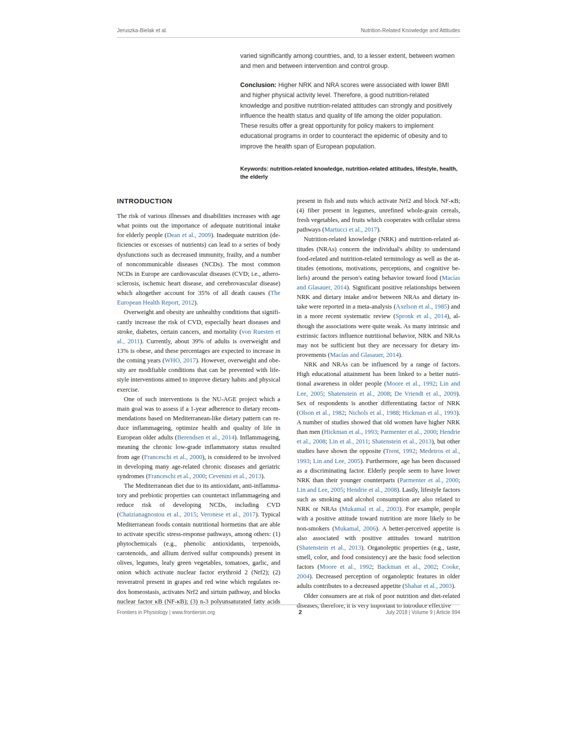Jeruszka-Bielak et al.
Nutrition-Related Knowledge and Attitudes
varied significantly among countries, and, to a lesser extent, between women and men and between intervention and control group.
Conclusion: Higher NRK and NRA scores were associated with lower BMI and higher physical activity level. Therefore, a good nutrition-related knowledge and positive nutrition-related attitudes can strongly and positively influence the health status and quality of life among the older population. These results offer a great opportunity for policy makers to implement educational programs in order to counteract the epidemic of obesity and to improve the health span of European population.
Keywords: nutrition-related knowledge, nutrition-related attitudes, lifestyle, health, the elderly
Introduction
The risk of various illnesses and disabilities increases with age what points out the importance of adequate nutritional intake for elderly people (Dean et al., 2009). Inadequate nutrition (deficiencies or excesses of nutrients) can lead to a series of body dysfunctions such as decreased immunity, frailty, and a number of noncommunicable diseases (NCDs). The most common NCDs in Europe are cardiovascular diseases (CVD; i.e., atherosclerosis, ischemic heart disease, and cerebrovascular disease) which altogether account for 35% of all death causes (The European Health Report, 2012).
Overweight and obesity are unhealthy conditions that significantly increase the risk of CVD, especially heart diseases and stroke, diabetes, certain cancers, and mortality (von Ruesten et al., 2011). Currently, about 39% of adults is overweight and 13% is obese, and these percentages are expected to increase in the coming years (WHO, 2017). However, overweight and obesity are modifiable conditions that can be prevented with lifestyle interventions aimed to improve dietary habits and physical exercise.
One of such interventions is the NU-AGE project which a main goal was to assess if a 1-year adherence to dietary recommendations based on Mediterranean-like dietary pattern can reduce inflammageing, optimize health and quality of life in European older adults (Berendsen et al., 2014). Inflammageing, meaning the chronic low-grade inflammatory status resulted from age (Franceschi et al., 2000), is considered to be involved in developing many age-related chronic diseases and geriatric syndromes (Franceschi et al., 2000; Cevenini et al., 2013).
The Mediterranean diet due to its antioxidant, anti-inflammatory and prebiotic properties can counteract inflammageing and reduce risk of developing NCDs, including CVD (Chatzianagnostou et al., 2015; Veronese et al., 2017). Typical Mediterranean foods contain nutritional hormetins that are able to activate specific stress-response pathways, among others: (1) phytochemicals (e.g., phenolic antioxidants, terpenoids, carotenoids, and allium derived sulfur compounds) present in olives, legumes, leafy green vegetables, tomatoes, garlic, and onion which activate nuclear factor erythroid 2 (Nrf2); (2) resveratrol present in grapes and red wine which regulates redox homeostasis, activates Nrf2 and sirtuin pathway, and blocks nuclear factor κB (NF-κB); (3) n-3 polyunsaturated fatty acids present in fish and nuts which activate Nrf2 and block NF-κB; (4) fiber present in legumes, unrefined whole-grain cereals, fresh vegetables, and fruits which cooperates with cellular stress pathways (Martucci et al., 2017).
Nutrition-related knowledge (NRK) and nutrition-related attitudes (NRAs) concern the individual's ability to understand food-related and nutrition-related terminology as well as the attitudes (emotions, motivations, perceptions, and cognitive beliefs) around the person's eating behavior toward food (Macías and Glasauer, 2014). Significant positive relationships between NRK and dietary intake and/or between NRAs and dietary intake were reported in a meta-analysis (Axelson et al., 1985) and in a more recent systematic review (Spronk et al., 2014), although the associations were quite weak. As many intrinsic and extrinsic factors influence nutritional behavior, NRK and NRAs may not be sufficient but they are necessary for dietary improvements (Macías and Glasauer, 2014).
NRK and NRAs can be influenced by a range of factors. High educational attainment has been linked to a better nutritional awareness in older people (Moore et al., 1992; Lin and Lee, 2005; Shatenstein et al., 2008; De Vriendt et al., 2009). Sex of respondents is another differentiating factor of NRK (Olson et al., 1982; Nichols et al., 1988; Hickman et al., 1993). A number of studies showed that old women have higher NRK than men (Hickman et al., 1993; Parmenter et al., 2000; Hendrie et al., 2008; Lin et al., 2011; Shatenstein et al., 2013), but other studies have shown the opposite (Trent, 1992; Medeiros et al., 1993; Lin and Lee, 2005). Furthermore, age has been discussed as a discriminating factor. Elderly people seem to have lower NRK than their younger counterparts (Parmenter et al., 2000; Lin and Lee, 2005; Hendrie et al., 2008). Lastly, lifestyle factors such as smoking and alcohol consumption are also related to NRK or NRAs (Mukamal et al., 2003). For example, people with a positive attitude toward nutrition are more likely to be non-smokers (Mukamal, 2006). A better-perceived appetite is also associated with positive attitudes toward nutrition (Shatenstein et al., 2013). Organoleptic properties (e.g., taste, smell, color, and food consistency) are the basic food selection factors (Moore et al., 1992; Backman et al., 2002; Cooke, 2004). Decreased perception of organoleptic features in older adults contributes to a decreased appetite (Shahar et al., 2003).
Older consumers are at risk of poor nutrition and diet-related diseases, therefore, it is very important to introduce effective
Frontiers in Physiology | www.frontiersin.org
2
July 2018 | Volume 9 | Article 994